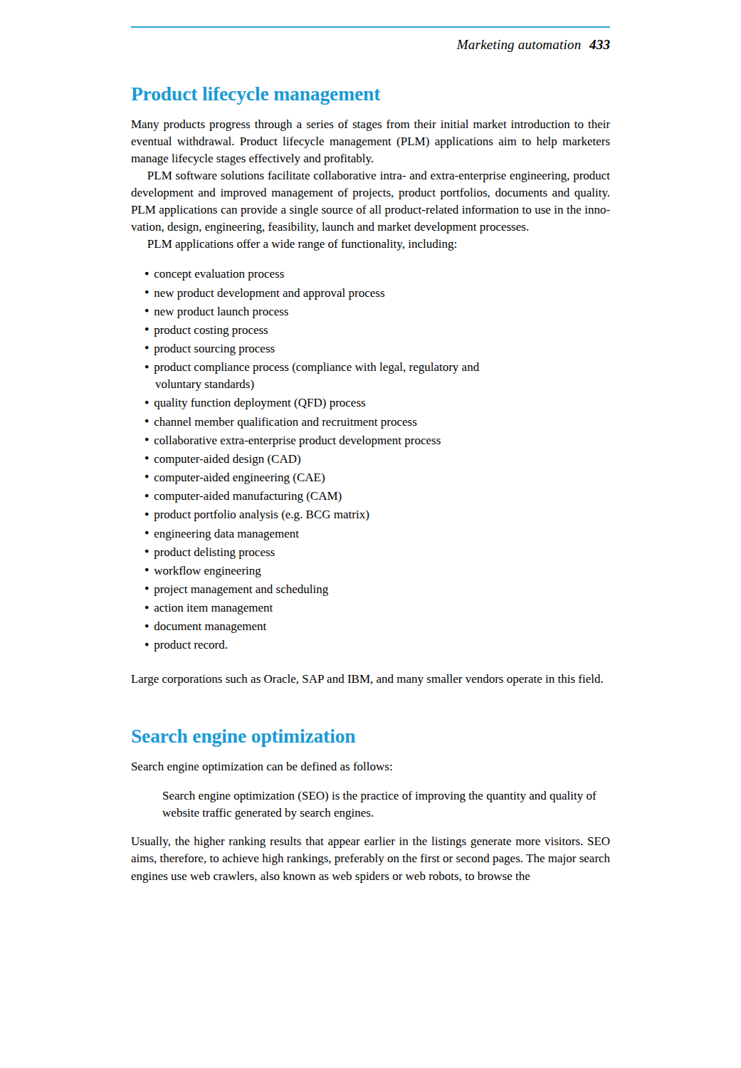Marketing automation 433
Product lifecycle management
Many products progress through a series of stages from their initial market introduction to their eventual withdrawal. Product lifecycle management (PLM) applications aim to help marketers manage lifecycle stages effectively and profitably.
PLM software solutions facilitate collaborative intra- and extra-enterprise engineering, product development and improved management of projects, product portfolios, documents and quality. PLM applications can provide a single source of all product-related information to use in the innovation, design, engineering, feasibility, launch and market development processes.
PLM applications offer a wide range of functionality, including:
concept evaluation process
new product development and approval process
new product launch process
product costing process
product sourcing process
product compliance process (compliance with legal, regulatory and voluntary standards)
quality function deployment (QFD) process
channel member qualification and recruitment process
collaborative extra-enterprise product development process
computer-aided design (CAD)
computer-aided engineering (CAE)
computer-aided manufacturing (CAM)
product portfolio analysis (e.g. BCG matrix)
engineering data management
product delisting process
workflow engineering
project management and scheduling
action item management
document management
product record.
Large corporations such as Oracle, SAP and IBM, and many smaller vendors operate in this field.
Search engine optimization
Search engine optimization can be defined as follows:
Search engine optimization (SEO) is the practice of improving the quantity and quality of website traffic generated by search engines.
Usually, the higher ranking results that appear earlier in the listings generate more visitors. SEO aims, therefore, to achieve high rankings, preferably on the first or second pages. The major search engines use web crawlers, also known as web spiders or web robots, to browse the